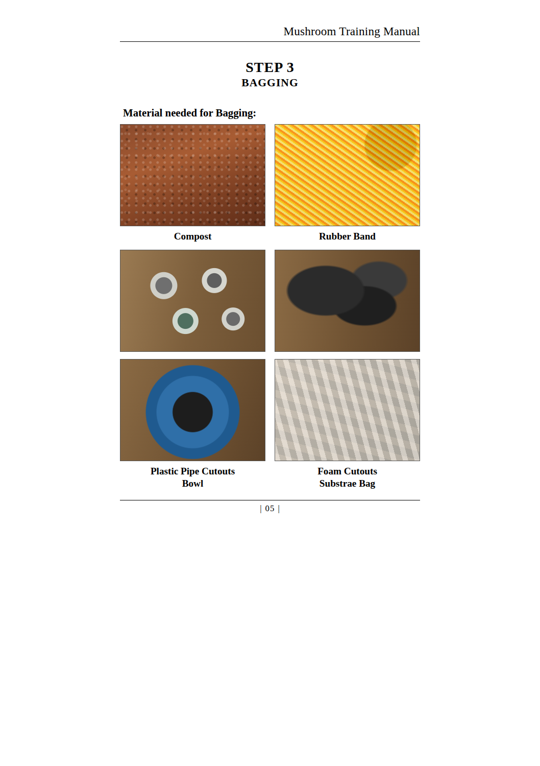Mushroom Training Manual
STEP 3
BAGGING
Material needed for Bagging:
Compost
Rubber Band
Plastic Pipe Cutouts
Bowl
Foam Cutouts
Substrae Bag
|05|